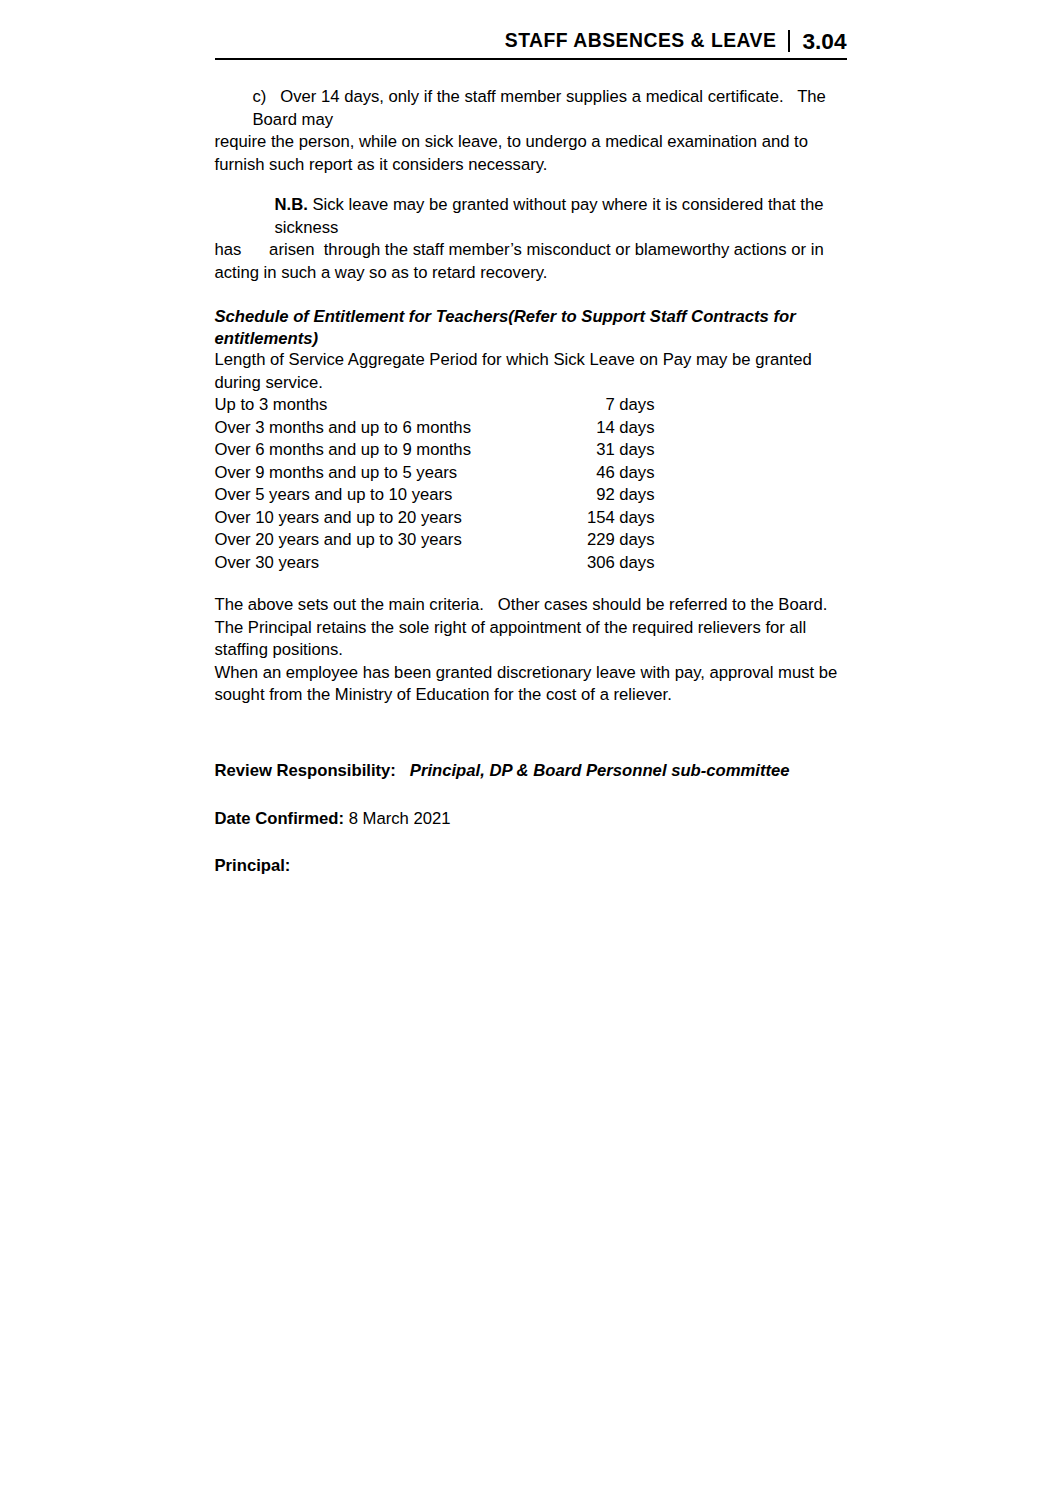STAFF ABSENCES & LEAVE
3.04
c) Over 14 days, only if the staff member supplies a medical certificate. The Board may require the person, while on sick leave, to undergo a medical examination and to furnish such report as it considers necessary.
N.B. Sick leave may be granted without pay where it is considered that the sickness
has arisen through the staff member’s misconduct or blameworthy actions or in acting in such a way so as to retard recovery.
Schedule of Entitlement for Teachers(Refer to Support Staff Contracts for entitlements)
Length of Service Aggregate Period for which Sick Leave on Pay may be granted during service.
| Up to 3 months | 7 days |
| Over 3 months and up to 6 months | 14 days |
| Over 6 months and up to 9 months | 31 days |
| Over 9 months and up to 5 years | 46 days |
| Over 5 years and up to 10 years | 92 days |
| Over 10 years and up to 20 years | 154 days |
| Over 20 years and up to 30 years | 229 days |
| Over 30 years | 306 days |
The above sets out the main criteria. Other cases should be referred to the Board.
The Principal retains the sole right of appointment of the required relievers for all staffing positions.
When an employee has been granted discretionary leave with pay, approval must be sought from the Ministry of Education for the cost of a reliever.
Review Responsibility: Principal, DP & Board Personnel sub-committee
Date Confirmed: 8 March 2021
Principal: